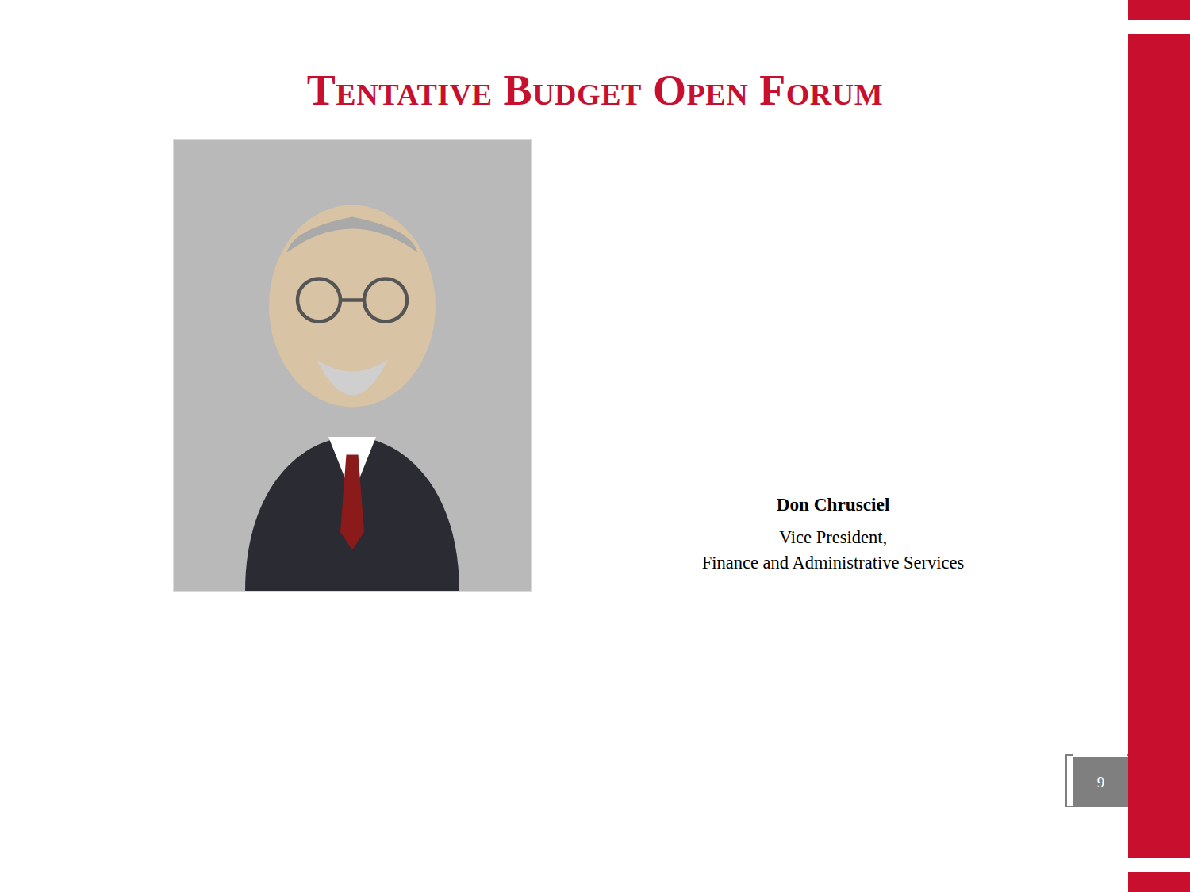Tentative Budget Open Forum
Don Chrusciel
Vice President,
Finance and Administrative Services
9